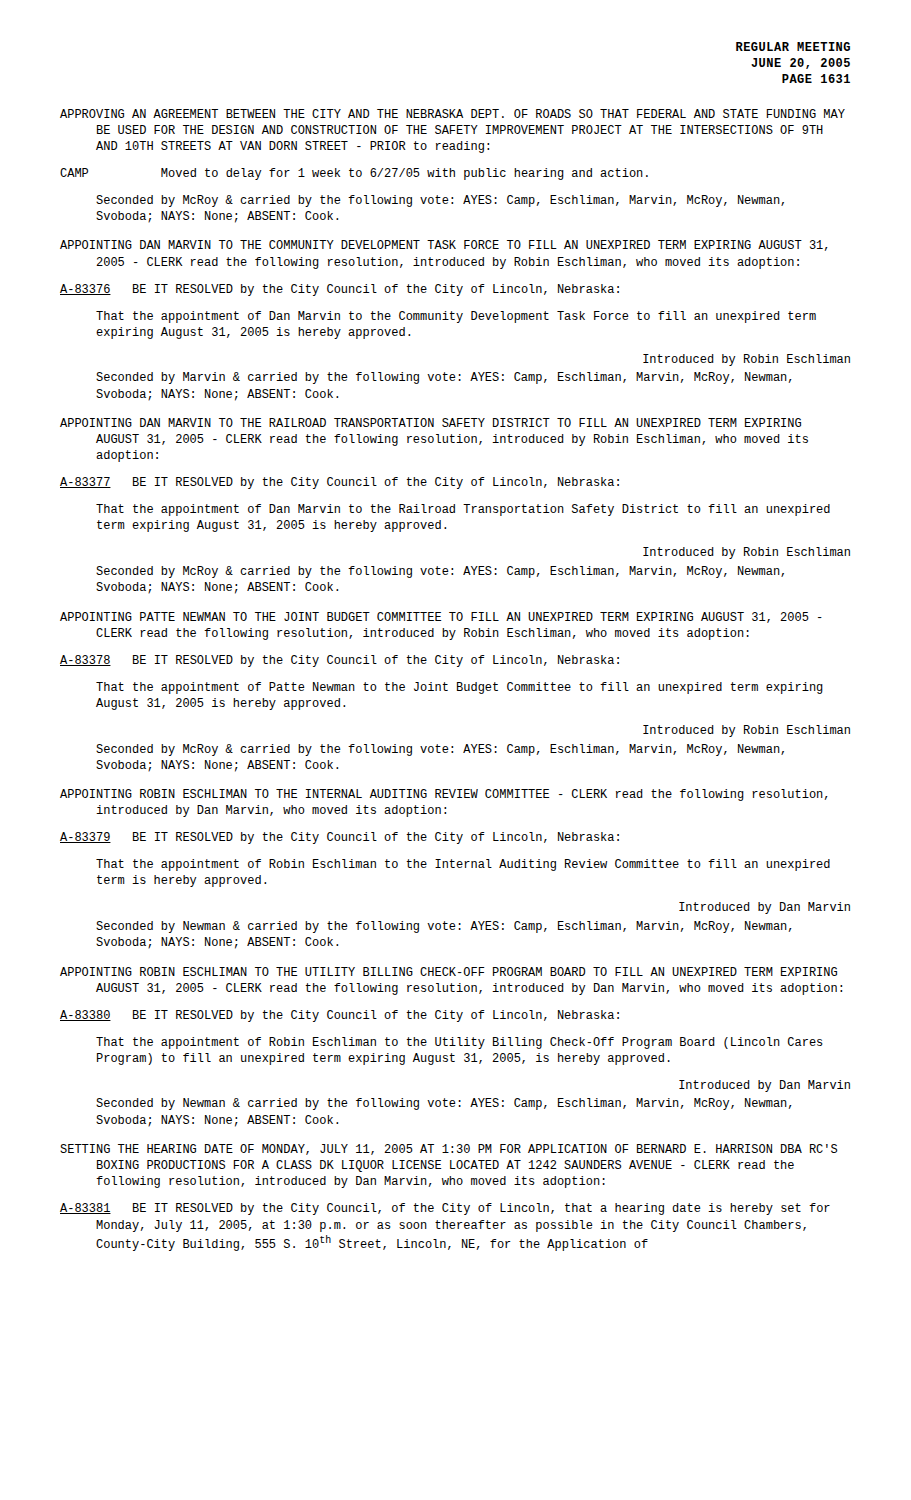REGULAR MEETING
JUNE 20, 2005
PAGE 1631
APPROVING AN AGREEMENT BETWEEN THE CITY AND THE NEBRASKA DEPT. OF ROADS SO THAT FEDERAL AND STATE FUNDING MAY BE USED FOR THE DESIGN AND CONSTRUCTION OF THE SAFETY IMPROVEMENT PROJECT AT THE INTERSECTIONS OF 9TH AND 10TH STREETS AT VAN DORN STREET - PRIOR to reading:
CAMP Moved to delay for 1 week to 6/27/05 with public hearing and action.
Seconded by McRoy & carried by the following vote: AYES: Camp, Eschliman, Marvin, McRoy, Newman, Svoboda; NAYS: None; ABSENT: Cook.
APPOINTING DAN MARVIN TO THE COMMUNITY DEVELOPMENT TASK FORCE TO FILL AN UNEXPIRED TERM EXPIRING AUGUST 31, 2005 - CLERK read the following resolution, introduced by Robin Eschliman, who moved its adoption:
A-83376 BE IT RESOLVED by the City Council of the City of Lincoln, Nebraska:
That the appointment of Dan Marvin to the Community Development Task Force to fill an unexpired term expiring August 31, 2005 is hereby approved.
Introduced by Robin Eschliman
Seconded by Marvin & carried by the following vote: AYES: Camp, Eschliman, Marvin, McRoy, Newman, Svoboda; NAYS: None; ABSENT: Cook.
APPOINTING DAN MARVIN TO THE RAILROAD TRANSPORTATION SAFETY DISTRICT TO FILL AN UNEXPIRED TERM EXPIRING AUGUST 31, 2005 - CLERK read the following resolution, introduced by Robin Eschliman, who moved its adoption:
A-83377 BE IT RESOLVED by the City Council of the City of Lincoln, Nebraska:
That the appointment of Dan Marvin to the Railroad Transportation Safety District to fill an unexpired term expiring August 31, 2005 is hereby approved.
Introduced by Robin Eschliman
Seconded by McRoy & carried by the following vote: AYES: Camp, Eschliman, Marvin, McRoy, Newman, Svoboda; NAYS: None; ABSENT: Cook.
APPOINTING PATTE NEWMAN TO THE JOINT BUDGET COMMITTEE TO FILL AN UNEXPIRED TERM EXPIRING AUGUST 31, 2005 - CLERK read the following resolution, introduced by Robin Eschliman, who moved its adoption:
A-83378 BE IT RESOLVED by the City Council of the City of Lincoln, Nebraska:
That the appointment of Patte Newman to the Joint Budget Committee to fill an unexpired term expiring August 31, 2005 is hereby approved.
Introduced by Robin Eschliman
Seconded by McRoy & carried by the following vote: AYES: Camp, Eschliman, Marvin, McRoy, Newman, Svoboda; NAYS: None; ABSENT: Cook.
APPOINTING ROBIN ESCHLIMAN TO THE INTERNAL AUDITING REVIEW COMMITTEE - CLERK read the following resolution, introduced by Dan Marvin, who moved its adoption:
A-83379 BE IT RESOLVED by the City Council of the City of Lincoln, Nebraska:
That the appointment of Robin Eschliman to the Internal Auditing Review Committee to fill an unexpired term is hereby approved.
Introduced by Dan Marvin
Seconded by Newman & carried by the following vote: AYES: Camp, Eschliman, Marvin, McRoy, Newman, Svoboda; NAYS: None; ABSENT: Cook.
APPOINTING ROBIN ESCHLIMAN TO THE UTILITY BILLING CHECK-OFF PROGRAM BOARD TO FILL AN UNEXPIRED TERM EXPIRING AUGUST 31, 2005 - CLERK read the following resolution, introduced by Dan Marvin, who moved its adoption:
A-83380 BE IT RESOLVED by the City Council of the City of Lincoln, Nebraska:
That the appointment of Robin Eschliman to the Utility Billing Check-Off Program Board (Lincoln Cares Program) to fill an unexpired term expiring August 31, 2005, is hereby approved.
Introduced by Dan Marvin
Seconded by Newman & carried by the following vote: AYES: Camp, Eschliman, Marvin, McRoy, Newman, Svoboda; NAYS: None; ABSENT: Cook.
SETTING THE HEARING DATE OF MONDAY, JULY 11, 2005 AT 1:30 PM FOR APPLICATION OF BERNARD E. HARRISON DBA RC'S BOXING PRODUCTIONS FOR A CLASS DK LIQUOR LICENSE LOCATED AT 1242 SAUNDERS AVENUE - CLERK read the following resolution, introduced by Dan Marvin, who moved its adoption:
A-83381 BE IT RESOLVED by the City Council, of the City of Lincoln, that a hearing date is hereby set for Monday, July 11, 2005, at 1:30 p.m. or as soon thereafter as possible in the City Council Chambers, County-City Building, 555 S. 10th Street, Lincoln, NE, for the Application of